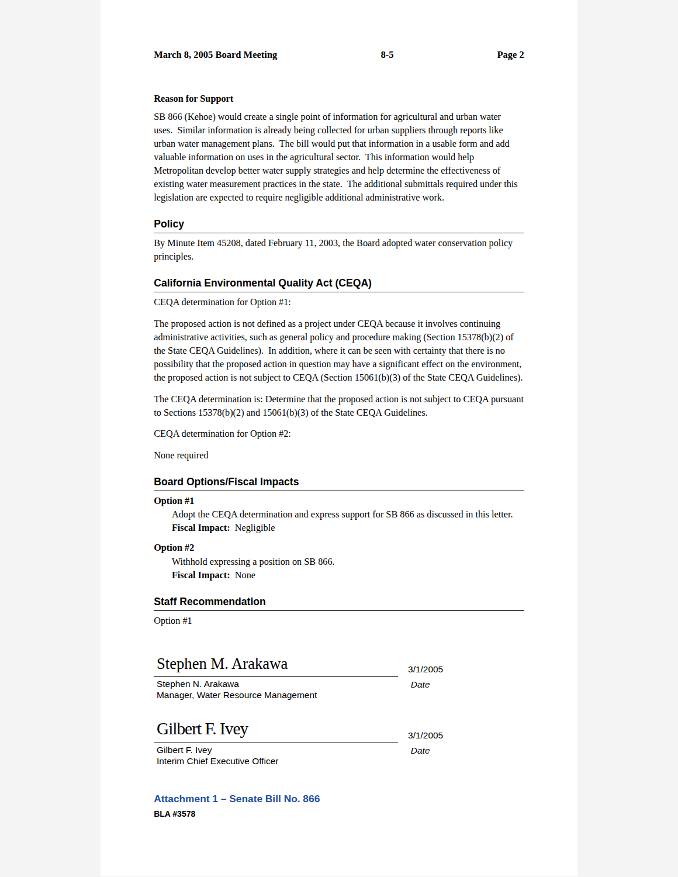March 8, 2005 Board Meeting
8-5
Page 2
Reason for Support
SB 866 (Kehoe) would create a single point of information for agricultural and urban water uses. Similar information is already being collected for urban suppliers through reports like urban water management plans. The bill would put that information in a usable form and add valuable information on uses in the agricultural sector. This information would help Metropolitan develop better water supply strategies and help determine the effectiveness of existing water measurement practices in the state. The additional submittals required under this legislation are expected to require negligible additional administrative work.
Policy
By Minute Item 45208, dated February 11, 2003, the Board adopted water conservation policy principles.
California Environmental Quality Act (CEQA)
CEQA determination for Option #1:
The proposed action is not defined as a project under CEQA because it involves continuing administrative activities, such as general policy and procedure making (Section 15378(b)(2) of the State CEQA Guidelines). In addition, where it can be seen with certainty that there is no possibility that the proposed action in question may have a significant effect on the environment, the proposed action is not subject to CEQA (Section 15061(b)(3) of the State CEQA Guidelines).
The CEQA determination is: Determine that the proposed action is not subject to CEQA pursuant to Sections 15378(b)(2) and 15061(b)(3) of the State CEQA Guidelines.
CEQA determination for Option #2:
None required
Board Options/Fiscal Impacts
Option #1
Adopt the CEQA determination and express support for SB 866 as discussed in this letter.
Fiscal Impact: Negligible
Option #2
Withhold expressing a position on SB 866.
Fiscal Impact: None
Staff Recommendation
Option #1
Stephen M. Arakawa
3/1/2005
Stephen N. Arakawa
Manager, Water Resource Management
Date
Gilbert F. Ivey
3/1/2005
Gilbert F. Ivey
Interim Chief Executive Officer
Date
Attachment 1 – Senate Bill No. 866
BLA #3578